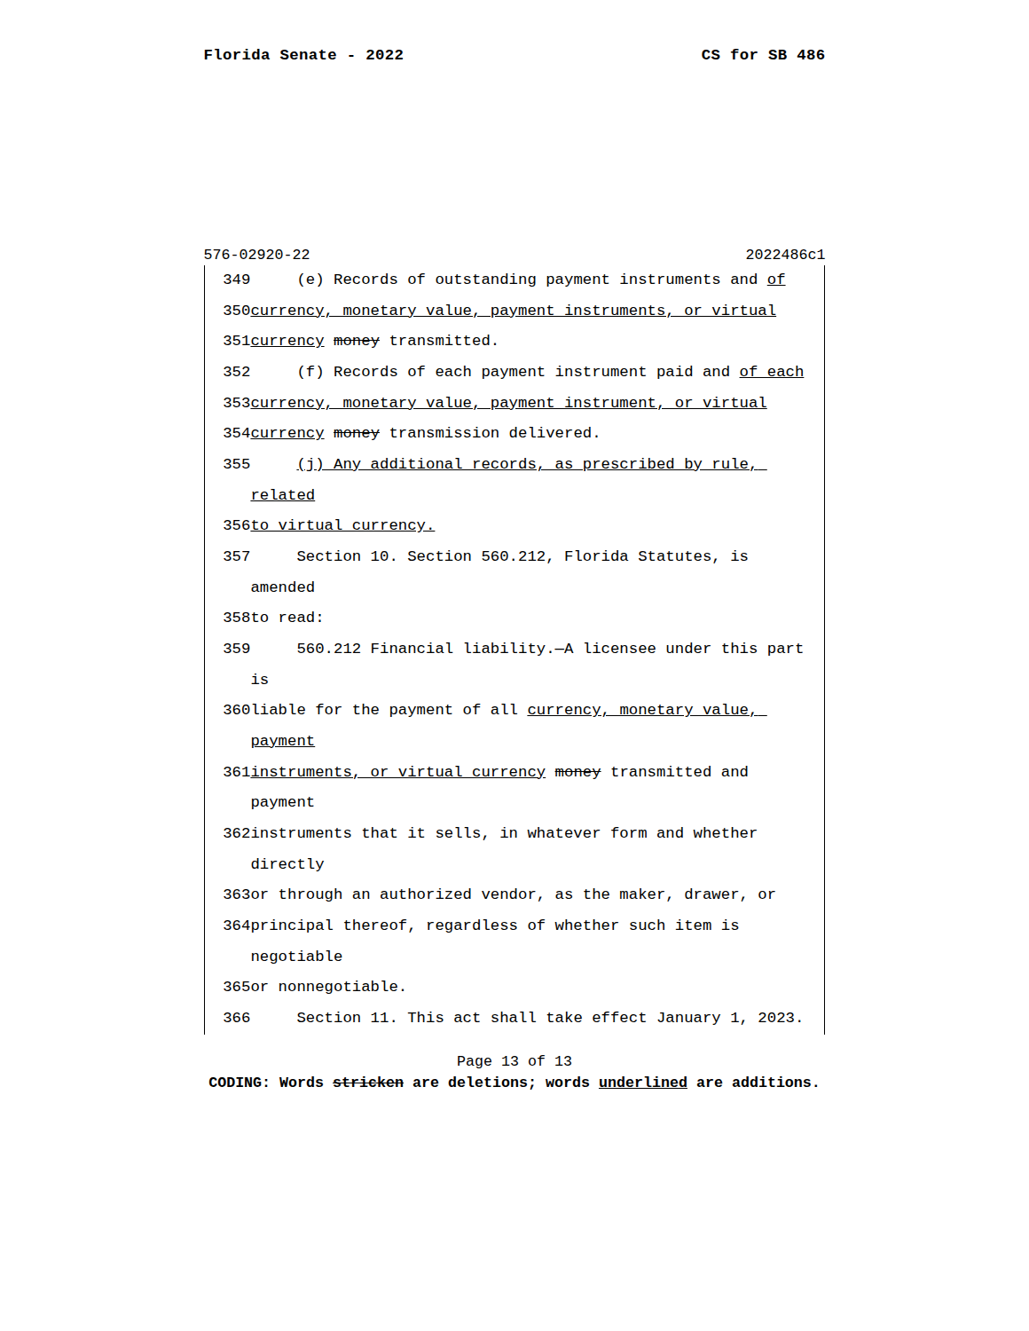Florida Senate - 2022 CS for SB 486
576-02920-22 2022486c1
| 349 | (e) Records of outstanding payment instruments and of |
| 350 | currency, monetary value, payment instruments, or virtual |
| 351 | currency money transmitted. |
| 352 | (f) Records of each payment instrument paid and of each |
| 353 | currency, monetary value, payment instrument, or virtual |
| 354 | currency money transmission delivered. |
| 355 | (j) Any additional records, as prescribed by rule, related |
| 356 | to virtual currency. |
| 357 | Section 10. Section 560.212, Florida Statutes, is amended |
| 358 | to read: |
| 359 | 560.212 Financial liability.—A licensee under this part is |
| 360 | liable for the payment of all currency, monetary value, payment |
| 361 | instruments, or virtual currency money transmitted and payment |
| 362 | instruments that it sells, in whatever form and whether directly |
| 363 | or through an authorized vendor, as the maker, drawer, or |
| 364 | principal thereof, regardless of whether such item is negotiable |
| 365 | or nonnegotiable. |
| 366 | Section 11. This act shall take effect January 1, 2023. |
Page 13 of 13
CODING: Words stricken are deletions; words underlined are additions.